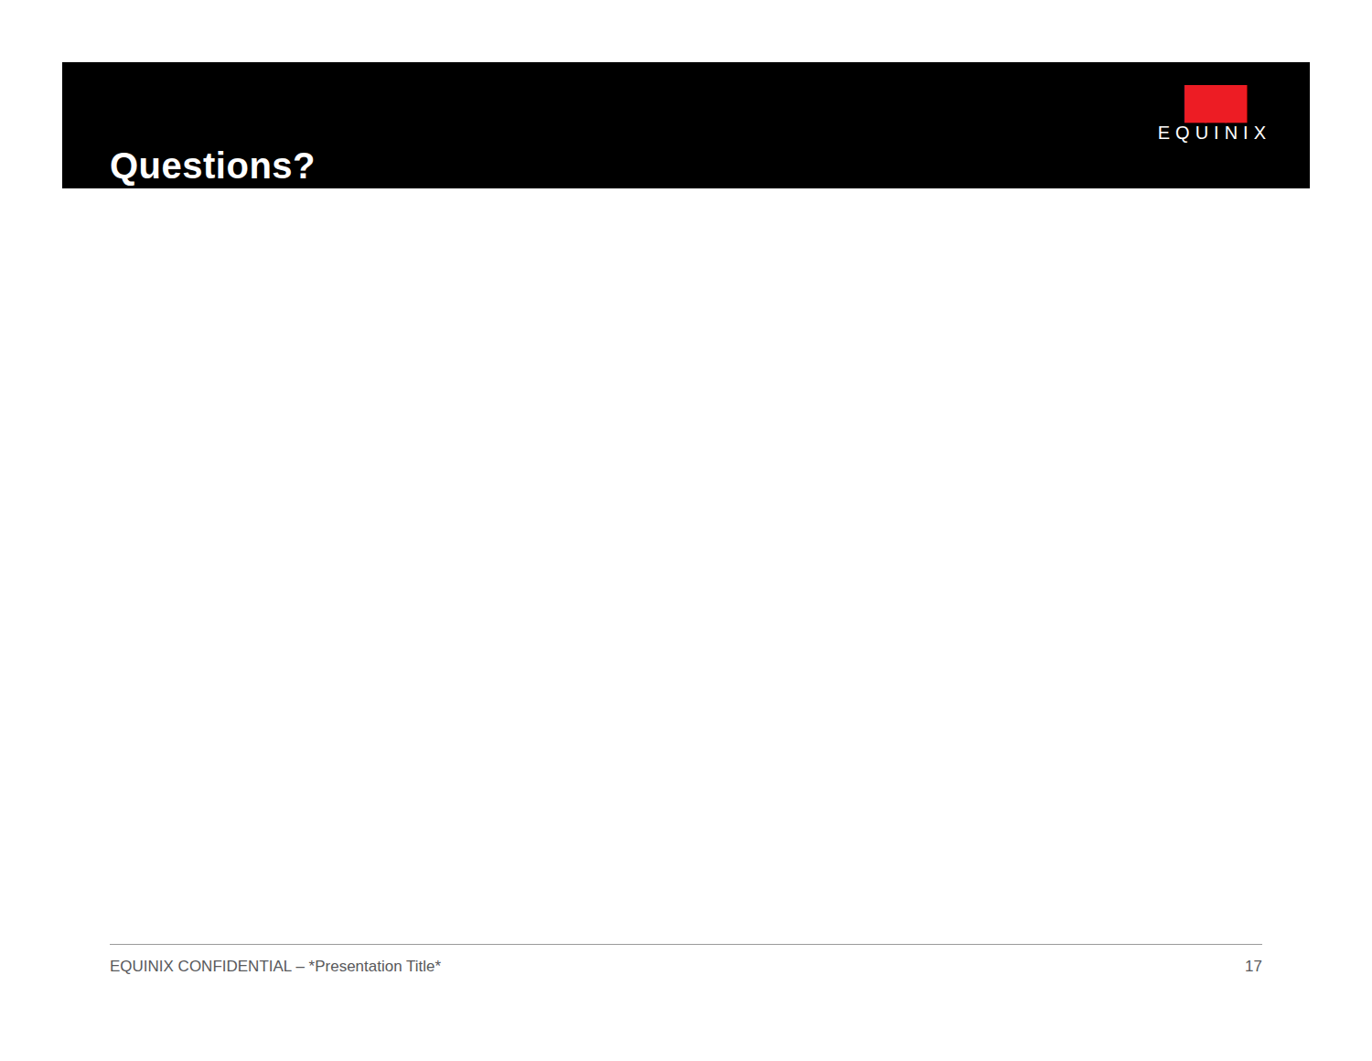Questions?
███
EQUINIX
EQUINIX CONFIDENTIAL – *Presentation Title*
17